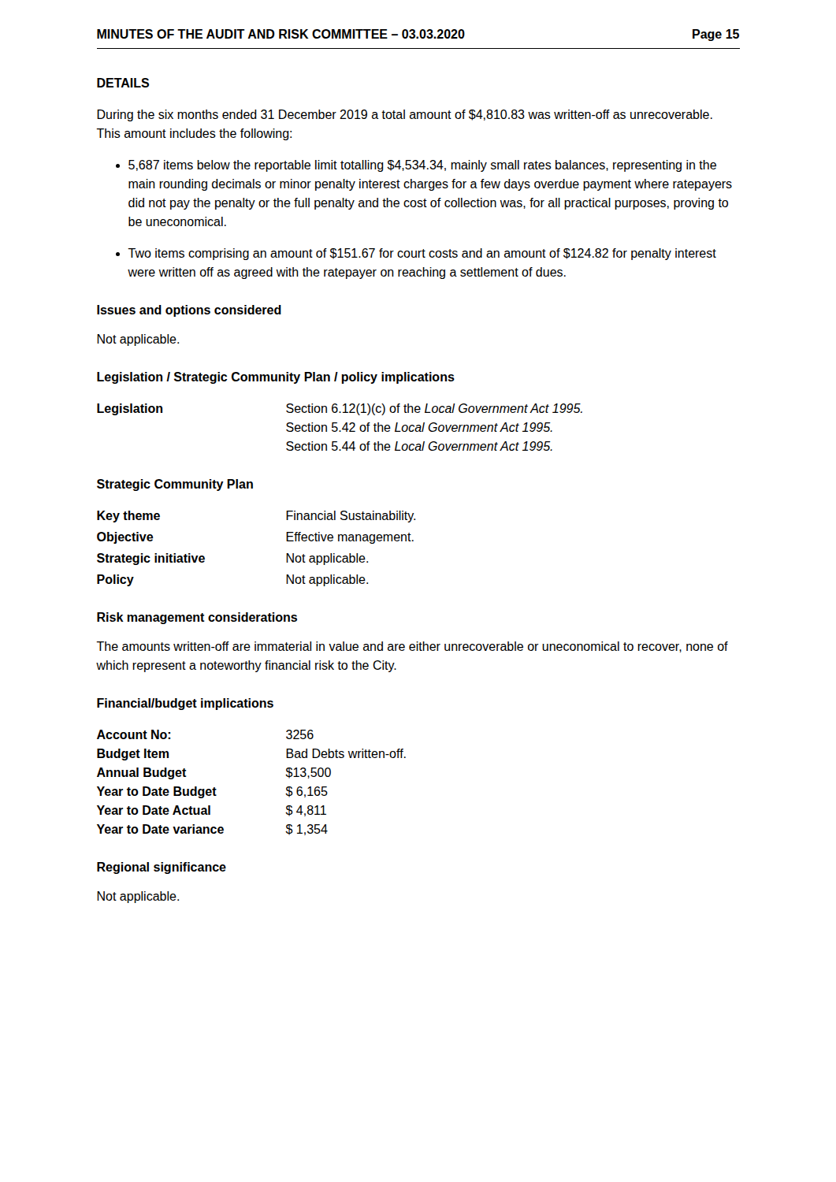Minutes of the Audit and Risk Committee – 03.03.2020 Page 15
Details
During the six months ended 31 December 2019 a total amount of $4,810.83 was written-off as unrecoverable. This amount includes the following:
5,687 items below the reportable limit totalling $4,534.34, mainly small rates balances, representing in the main rounding decimals or minor penalty interest charges for a few days overdue payment where ratepayers did not pay the penalty or the full penalty and the cost of collection was, for all practical purposes, proving to be uneconomical.
Two items comprising an amount of $151.67 for court costs and an amount of $124.82 for penalty interest were written off as agreed with the ratepayer on reaching a settlement of dues.
Issues and options considered
Not applicable.
Legislation / Strategic Community Plan / policy implications
Legislation
Section 6.12(1)(c) of the Local Government Act 1995.
Section 5.42 of the Local Government Act 1995.
Section 5.44 of the Local Government Act 1995.
Strategic Community Plan
Key theme
Financial Sustainability.
Objective
Effective management.
Strategic initiative
Not applicable.
Policy
Not applicable.
Risk management considerations
The amounts written-off are immaterial in value and are either unrecoverable or uneconomical to recover, none of which represent a noteworthy financial risk to the City.
Financial/budget implications
Account No:
3256
Budget Item
Bad Debts written-off.
Annual Budget
$13,500
Year to Date Budget
$ 6,165
Year to Date Actual
$ 4,811
Year to Date variance
$ 1,354
Regional significance
Not applicable.